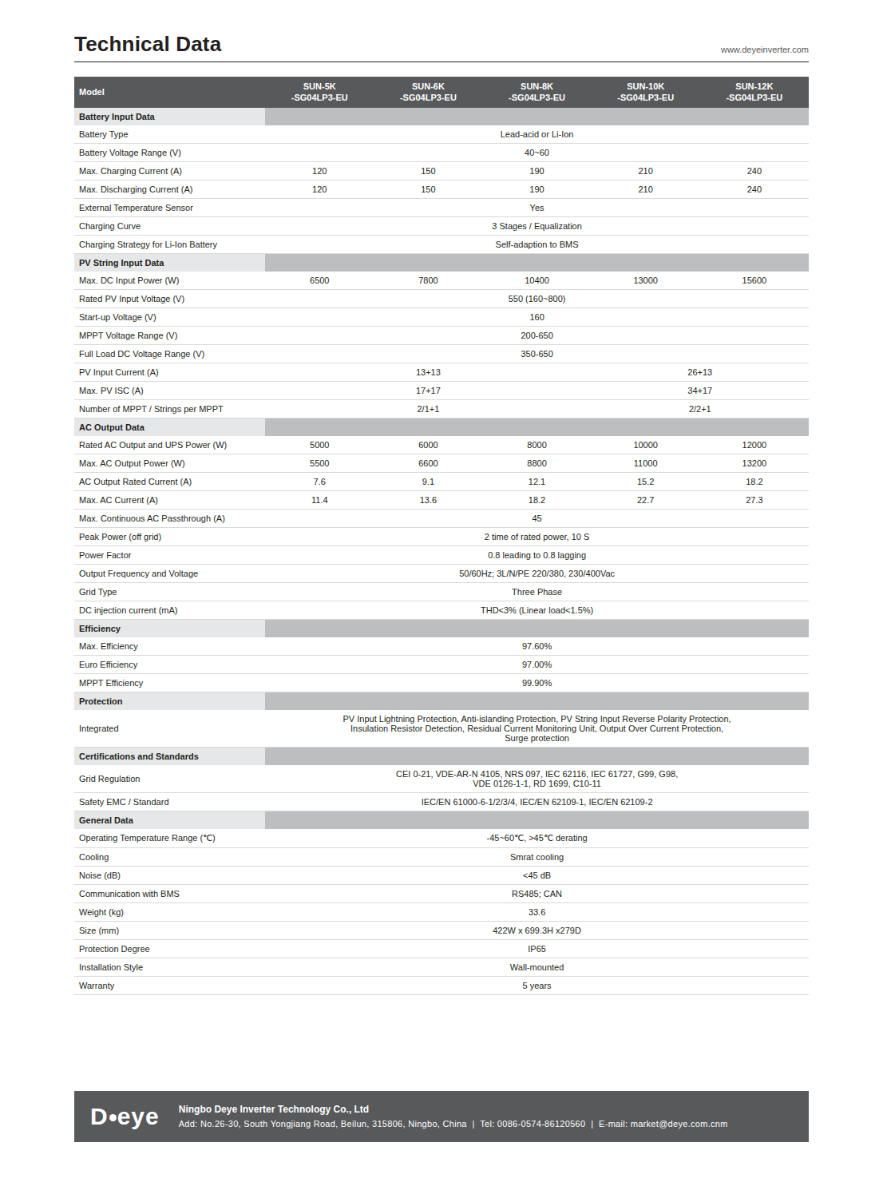Technical Data
www.deyeinverter.com
| Model | SUN-5K -SG04LP3-EU | SUN-6K -SG04LP3-EU | SUN-8K -SG04LP3-EU | SUN-10K -SG04LP3-EU | SUN-12K -SG04LP3-EU |
| --- | --- | --- | --- | --- | --- |
| Battery Input Data | |
| Battery Type | Lead-acid or Li-Ion |
| Battery Voltage Range (V) | | | 40~60 | | |
| Max. Charging Current (A) | 120 | 150 | 190 | 210 | 240 |
| Max. Discharging Current (A) | 120 | 150 | 190 | 210 | 240 |
| External Temperature Sensor | Yes |
| Charging Curve | 3 Stages / Equalization |
| Charging Strategy for Li-Ion Battery | Self-adaption to BMS |
| PV String Input Data | |
| Max. DC Input Power (W) | 6500 | 7800 | 10400 | 13000 | 15600 |
| Rated PV Input Voltage (V) | 550 (160~800) |
| Start-up Voltage (V) | 160 |
| MPPT Voltage Range (V) | 200-650 |
| Full Load DC Voltage Range (V) | 350-650 |
| PV Input Current (A) | 13+13 | 26+13 |
| Max. PV ISC (A) | 17+17 | 34+17 |
| Number of MPPT / Strings per MPPT | 2/1+1 | 2/2+1 |
| AC Output Data | |
| Rated AC Output and UPS Power (W) | 5000 | 6000 | 8000 | 10000 | 12000 |
| Max. AC Output Power (W) | 5500 | 6600 | 8800 | 11000 | 13200 |
| AC Output Rated Current (A) | 7.6 | 9.1 | 12.1 | 15.2 | 18.2 |
| Max. AC Current (A) | 11.4 | 13.6 | 18.2 | 22.7 | 27.3 |
| Max. Continuous AC Passthrough (A) | 45 |
| Peak Power (off grid) | 2 time of rated power, 10 S |
| Power Factor | 0.8 leading to 0.8 lagging |
| Output Frequency and Voltage | 50/60Hz; 3L/N/PE 220/380, 230/400Vac |
| Grid Type | Three Phase |
| DC injection current (mA) | THD<3% (Linear load<1.5%) |
| Efficiency | |
| Max. Efficiency | 97.60% |
| Euro Efficiency | 97.00% |
| MPPT Efficiency | 99.90% |
| Protection | |
| Integrated | PV Input Lightning Protection, Anti-islanding Protection, PV String Input Reverse Polarity Protection, Insulation Resistor Detection, Residual Current Monitoring Unit, Output Over Current Protection, Surge protection |
| Certifications and Standards | |
| Grid Regulation | CEI 0-21, VDE-AR-N 4105, NRS 097, IEC 62116, IEC 61727, G99, G98, VDE 0126-1-1, RD 1699, C10-11 |
| Safety EMC / Standard | IEC/EN 61000-6-1/2/3/4, IEC/EN 62109-1, IEC/EN 62109-2 |
| General Data | |
| Operating Temperature Range (℃) | -45~60℃, >45℃ derating |
| Cooling | Smrat cooling |
| Noise (dB) | <45 dB |
| Communication with BMS | RS485; CAN |
| Weight (kg) | 33.6 |
| Size (mm) | 422W x 699.3H x279D |
| Protection Degree | IP65 |
| Installation Style | Wall-mounted |
| Warranty | 5 years |
D eye
Ningbo Deye Inverter Technology Co., Ltd
Add: No.26-30, South Yongjiang Road, Beilun, 315806, Ningbo, China | Tel: 0086-0574-86120560 | E-mail: market@deye.com.cnm